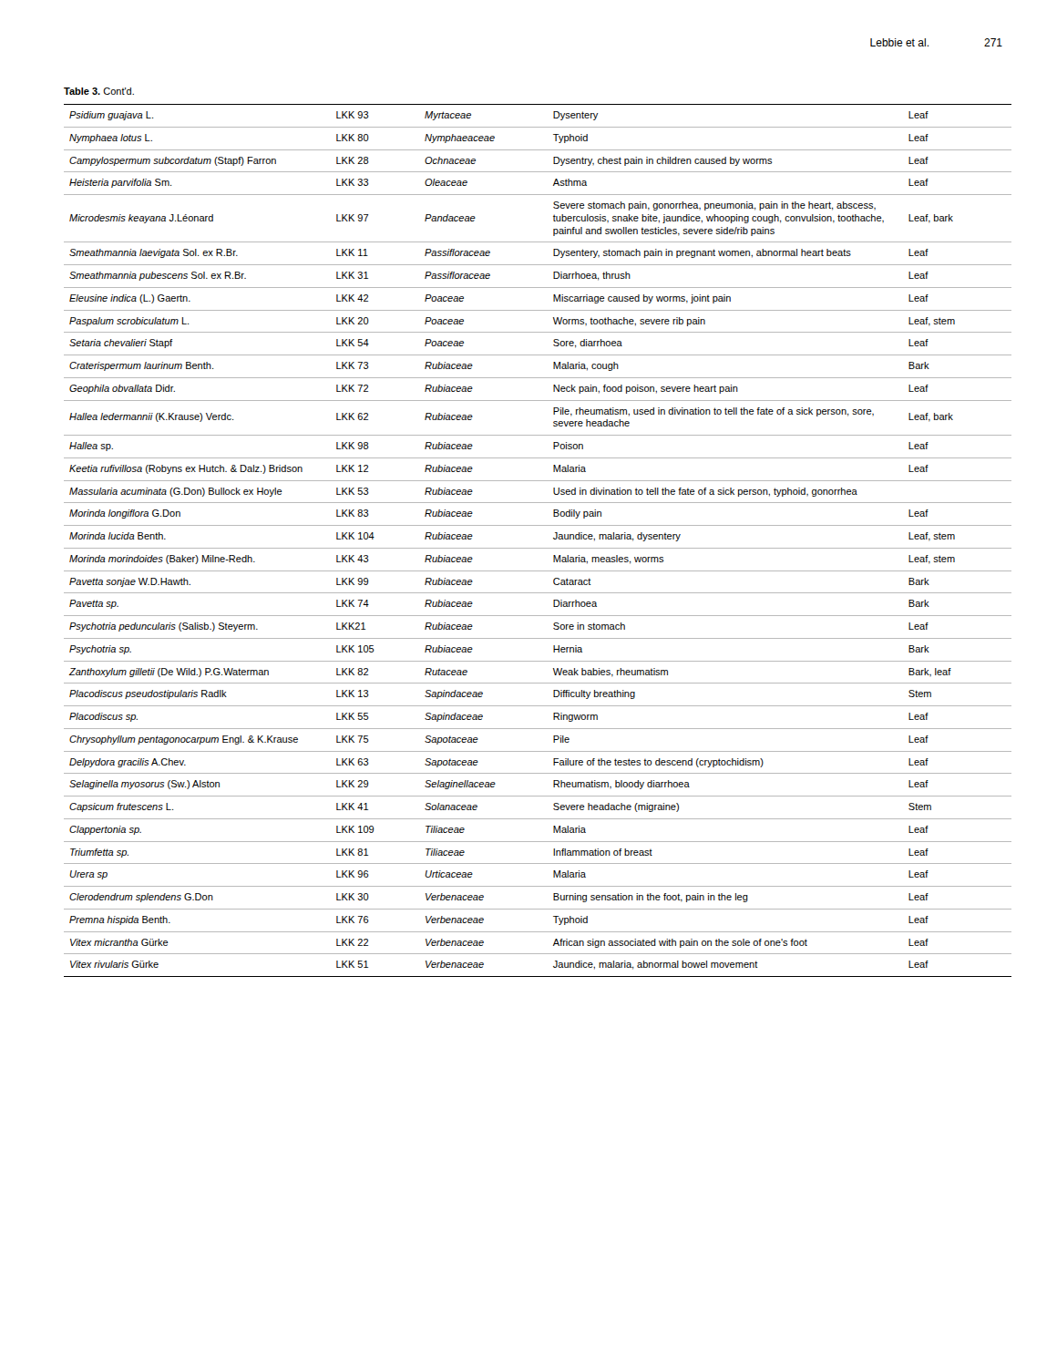Lebbie et al. 271
Table 3. Cont'd.
| Psidium guajava L. | LKK 93 | Myrtaceae | Dysentery | Leaf |
| Nymphaea lotus L. | LKK 80 | Nymphaeaceae | Typhoid | Leaf |
| Campylospermum subcordatum (Stapf) Farron | LKK 28 | Ochnaceae | Dysentry, chest pain in children caused by worms | Leaf |
| Heisteria parvifolia Sm. | LKK 33 | Oleaceae | Asthma | Leaf |
| Microdesmis keayana J.Léonard | LKK 97 | Pandaceae | Severe stomach pain, gonorrhea, pneumonia, pain in the heart, abscess, tuberculosis, snake bite, jaundice, whooping cough, convulsion, toothache, painful and swollen testicles, severe side/rib pains | Leaf, bark |
| Smeathmannia laevigata Sol. ex R.Br. | LKK 11 | Passifloraceae | Dysentery, stomach pain in pregnant women, abnormal heart beats | Leaf |
| Smeathmannia pubescens Sol. ex R.Br. | LKK 31 | Passifloraceae | Diarrhoea, thrush | Leaf |
| Eleusine indica (L.) Gaertn. | LKK 42 | Poaceae | Miscarriage caused by worms, joint pain | Leaf |
| Paspalum scrobiculatum L. | LKK 20 | Poaceae | Worms, toothache, severe rib pain | Leaf, stem |
| Setaria chevalieri Stapf | LKK 54 | Poaceae | Sore, diarrhoea | Leaf |
| Craterispermum laurinum Benth. | LKK 73 | Rubiaceae | Malaria, cough | Bark |
| Geophila obvallata Didr. | LKK 72 | Rubiaceae | Neck pain, food poison, severe heart pain | Leaf |
| Hallea ledermannii (K.Krause) Verdc. | LKK 62 | Rubiaceae | Pile, rheumatism, used in divination to tell the fate of a sick person, sore, severe headache | Leaf, bark |
| Hallea sp. | LKK 98 | Rubiaceae | Poison | Leaf |
| Keetia rufivillosa (Robyns ex Hutch. & Dalz.) Bridson | LKK 12 | Rubiaceae | Malaria | Leaf |
| Massularia acuminata (G.Don) Bullock ex Hoyle | LKK 53 | Rubiaceae | Used in divination to tell the fate of a sick person, typhoid, gonorrhea | |
| Morinda longiflora G.Don | LKK 83 | Rubiaceae | Bodily pain | Leaf |
| Morinda lucida Benth. | LKK 104 | Rubiaceae | Jaundice, malaria, dysentery | Leaf, stem |
| Morinda morindoides (Baker) Milne-Redh. | LKK 43 | Rubiaceae | Malaria, measles, worms | Leaf, stem |
| Pavetta sonjae W.D.Hawth. | LKK 99 | Rubiaceae | Cataract | Bark |
| Pavetta sp. | LKK 74 | Rubiaceae | Diarrhoea | Bark |
| Psychotria peduncularis (Salisb.) Steyerm. | LKK21 | Rubiaceae | Sore in stomach | Leaf |
| Psychotria sp. | LKK 105 | Rubiaceae | Hernia | Bark |
| Zanthoxylum gilletii (De Wild.) P.G.Waterman | LKK 82 | Rutaceae | Weak babies, rheumatism | Bark, leaf |
| Placodiscus pseudostipularis Radlk | LKK 13 | Sapindaceae | Difficulty breathing | Stem |
| Placodiscus sp. | LKK 55 | Sapindaceae | Ringworm | Leaf |
| Chrysophyllum pentagonocarpum Engl. & K.Krause | LKK 75 | Sapotaceae | Pile | Leaf |
| Delpydora gracilis A.Chev. | LKK 63 | Sapotaceae | Failure of the testes to descend (cryptochidism) | Leaf |
| Selaginella myosorus (Sw.) Alston | LKK 29 | Selaginellaceae | Rheumatism, bloody diarrhoea | Leaf |
| Capsicum frutescens L. | LKK 41 | Solanaceae | Severe headache (migraine) | Stem |
| Clappertonia sp. | LKK 109 | Tiliaceae | Malaria | Leaf |
| Triumfetta sp. | LKK 81 | Tiliaceae | Inflammation of breast | Leaf |
| Urera sp | LKK 96 | Urticaceae | Malaria | Leaf |
| Clerodendrum splendens G.Don | LKK 30 | Verbenaceae | Burning sensation in the foot, pain in the leg | Leaf |
| Premna hispida Benth. | LKK 76 | Verbenaceae | Typhoid | Leaf |
| Vitex micrantha Gürke | LKK 22 | Verbenaceae | African sign associated with pain on the sole of one's foot | Leaf |
| Vitex rivularis Gürke | LKK 51 | Verbenaceae | Jaundice, malaria, abnormal bowel movement | Leaf |